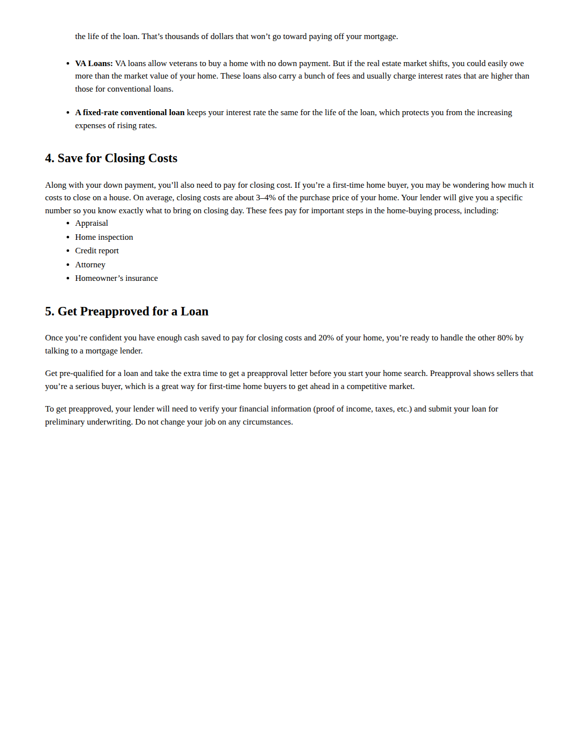the life of the loan. That’s thousands of dollars that won’t go toward paying off your mortgage.
VA Loans: VA loans allow veterans to buy a home with no down payment. But if the real estate market shifts, you could easily owe more than the market value of your home. These loans also carry a bunch of fees and usually charge interest rates that are higher than those for conventional loans.
A fixed-rate conventional loan keeps your interest rate the same for the life of the loan, which protects you from the increasing expenses of rising rates.
4. Save for Closing Costs
Along with your down payment, you’ll also need to pay for closing cost. If you’re a first-time home buyer, you may be wondering how much it costs to close on a house. On average, closing costs are about 3–4% of the purchase price of your home. Your lender will give you a specific number so you know exactly what to bring on closing day. These fees pay for important steps in the home-buying process, including:
Appraisal
Home inspection
Credit report
Attorney
Homeowner’s insurance
5. Get Preapproved for a Loan
Once you’re confident you have enough cash saved to pay for closing costs and 20% of your home, you’re ready to handle the other 80% by talking to a mortgage lender.
Get pre-qualified for a loan and take the extra time to get a preapproval letter before you start your home search. Preapproval shows sellers that you’re a serious buyer, which is a great way for first-time home buyers to get ahead in a competitive market.
To get preapproved, your lender will need to verify your financial information (proof of income, taxes, etc.) and submit your loan for preliminary underwriting. Do not change your job on any circumstances.